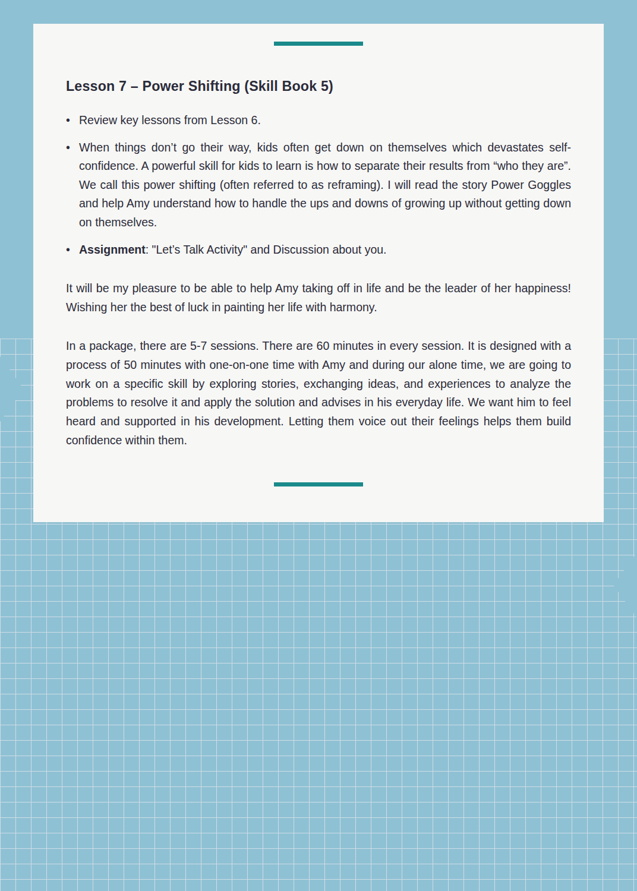Lesson 7 – Power Shifting (Skill Book 5)
Review key lessons from Lesson 6.
When things don’t go their way, kids often get down on themselves which devastates self-confidence. A powerful skill for kids to learn is how to separate their results from “who they are”. We call this power shifting (often referred to as reframing). I will read the story Power Goggles and help Amy understand how to handle the ups and downs of growing up without getting down on themselves.
Assignment: "Let’s Talk Activity" and Discussion about you.
It will be my pleasure to be able to help Amy taking off in life and be the leader of her happiness! Wishing her the best of luck in painting her life with harmony.
In a package, there are 5-7 sessions. There are 60 minutes in every session. It is designed with a process of 50 minutes with one-on-one time with Amy and during our alone time, we are going to work on a specific skill by exploring stories, exchanging ideas, and experiences to analyze the problems to resolve it and apply the solution and advises in his everyday life. We want him to feel heard and supported in his development. Letting them voice out their feelings helps them build confidence within them.